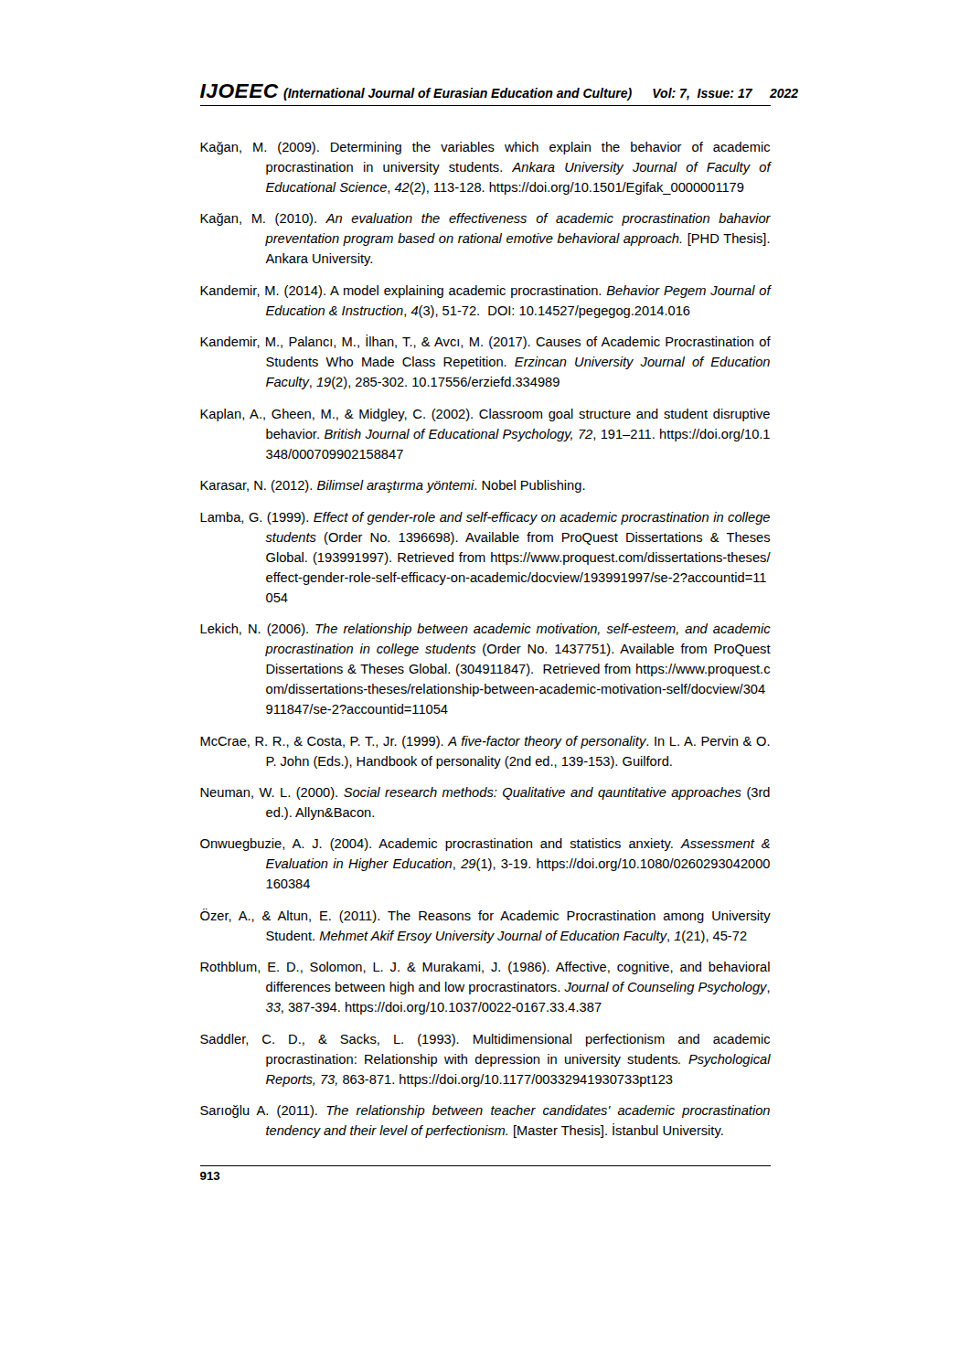IJOEEC (International Journal of Eurasian Education and Culture) Vol: 7, Issue: 17 2022
Kağan, M. (2009). Determining the variables which explain the behavior of academic procrastination in university students. Ankara University Journal of Faculty of Educational Science, 42(2), 113-128. https://doi.org/10.1501/Egifak_0000001179
Kağan, M. (2010). An evaluation the effectiveness of academic procrastination bahavior preventation program based on rational emotive behavioral approach. [PHD Thesis]. Ankara University.
Kandemir, M. (2014). A model explaining academic procrastination. Behavior Pegem Journal of Education & Instruction, 4(3), 51-72. DOI: 10.14527/pegegog.2014.016
Kandemir, M., Palancı, M., İlhan, T., & Avcı, M. (2017). Causes of Academic Procrastination of Students Who Made Class Repetition. Erzincan University Journal of Education Faculty, 19(2), 285-302. 10.17556/erziefd.334989
Kaplan, A., Gheen, M., & Midgley, C. (2002). Classroom goal structure and student disruptive behavior. British Journal of Educational Psychology, 72, 191–211. https://doi.org/10.1348/000709902158847
Karasar, N. (2012). Bilimsel araştırma yöntemi. Nobel Publishing.
Lamba, G. (1999). Effect of gender-role and self-efficacy on academic procrastination in college students (Order No. 1396698). Available from ProQuest Dissertations & Theses Global. (193991997). Retrieved from https://www.proquest.com/dissertations-theses/effect-gender-role-self-efficacy-on-academic/docview/193991997/se-2?accountid=11054
Lekich, N. (2006). The relationship between academic motivation, self-esteem, and academic procrastination in college students (Order No. 1437751). Available from ProQuest Dissertations & Theses Global. (304911847). Retrieved from https://www.proquest.com/dissertations-theses/relationship-between-academic-motivation-self/docview/304911847/se-2?accountid=11054
McCrae, R. R., & Costa, P. T., Jr. (1999). A five-factor theory of personality. In L. A. Pervin & O. P. John (Eds.), Handbook of personality (2nd ed., 139-153). Guilford.
Neuman, W. L. (2000). Social research methods: Qualitative and qauntitative approaches (3rd ed.). Allyn&Bacon.
Onwuegbuzie, A. J. (2004). Academic procrastination and statistics anxiety. Assessment & Evaluation in Higher Education, 29(1), 3-19. https://doi.org/10.1080/0260293042000160384
Özer, A., & Altun, E. (2011). The Reasons for Academic Procrastination among University Student. Mehmet Akif Ersoy University Journal of Education Faculty, 1(21), 45-72
Rothblum, E. D., Solomon, L. J. & Murakami, J. (1986). Affective, cognitive, and behavioral differences between high and low procrastinators. Journal of Counseling Psychology, 33, 387-394. https://doi.org/10.1037/0022-0167.33.4.387
Saddler, C. D., & Sacks, L. (1993). Multidimensional perfectionism and academic procrastination: Relationship with depression in university students. Psychological Reports, 73, 863-871. https://doi.org/10.1177/00332941930733pt123
Sarıoğlu A. (2011). The relationship between teacher candidates' academic procrastination tendency and their level of perfectionism. [Master Thesis]. İstanbul University.
913